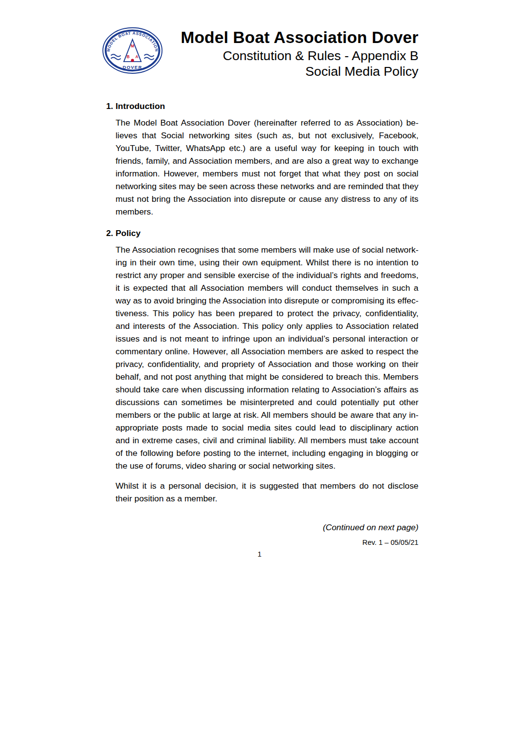MODEL BOAT ASSOCIATION DOVER M B A
Model Boat Association Dover
Constitution & Rules - Appendix B
Social Media Policy
Introduction
The Model Boat Association Dover (hereinafter referred to as Association) believes that Social networking sites (such as, but not exclusively, Facebook, YouTube, Twitter, WhatsApp etc.) are a useful way for keeping in touch with friends, family, and Association members, and are also a great way to exchange information. However, members must not forget that what they post on social networking sites may be seen across these networks and are reminded that they must not bring the Association into disrepute or cause any distress to any of its members.
Policy
The Association recognises that some members will make use of social networking in their own time, using their own equipment. Whilst there is no intention to restrict any proper and sensible exercise of the individual’s rights and freedoms, it is expected that all Association members will conduct themselves in such a way as to avoid bringing the Association into disrepute or compromising its effectiveness. This policy has been prepared to protect the privacy, confidentiality, and interests of the Association. This policy only applies to Association related issues and is not meant to infringe upon an individual’s personal interaction or commentary online. However, all Association members are asked to respect the privacy, confidentiality, and propriety of Association and those working on their behalf, and not post anything that might be considered to breach this. Members should take care when discussing information relating to Association’s affairs as discussions can sometimes be misinterpreted and could potentially put other members or the public at large at risk. All members should be aware that any inappropriate posts made to social media sites could lead to disciplinary action and in extreme cases, civil and criminal liability. All members must take account of the following before posting to the internet, including engaging in blogging or the use of forums, video sharing or social networking sites.
Whilst it is a personal decision, it is suggested that members do not disclose their position as a member.
(Continued on next page)
Rev. 1 – 05/05/21
1